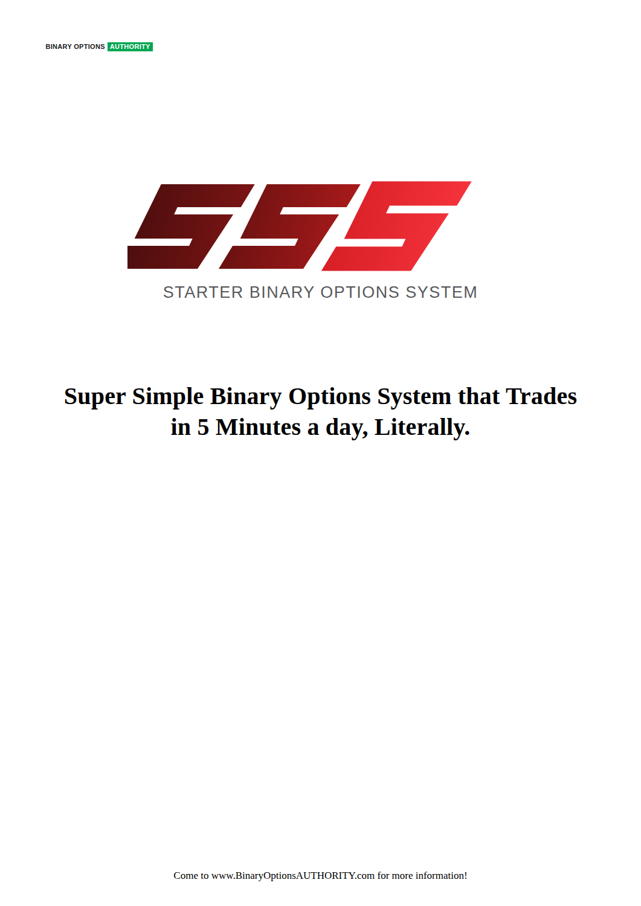BINARY OPTIONS AUTHORITY
STARTER BINARY OPTIONS SYSTEM
Super Simple Binary Options System that Trades in 5 Minutes a day, Literally.
Come to www.BinaryOptionsAUTHORITY.com for more information!